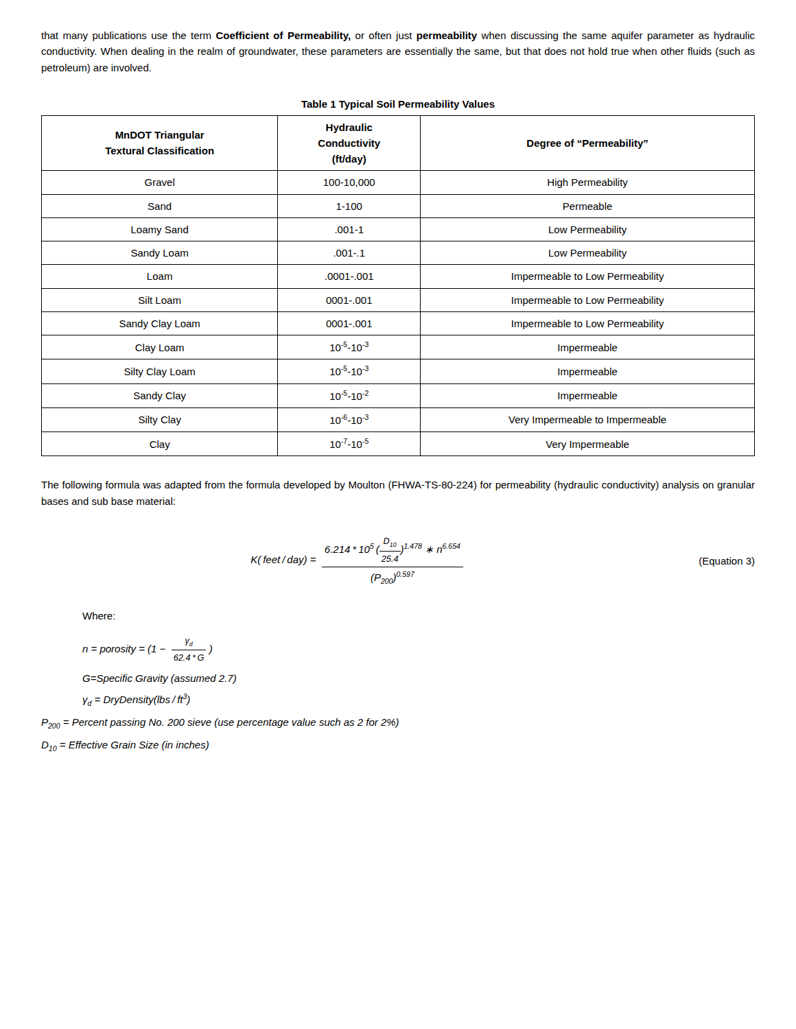that many publications use the term Coefficient of Permeability, or often just permeability when discussing the same aquifer parameter as hydraulic conductivity. When dealing in the realm of groundwater, these parameters are essentially the same, but that does not hold true when other fluids (such as petroleum) are involved.
Table 1 Typical Soil Permeability Values
| MnDOT Triangular Textural Classification | Hydraulic Conductivity (ft/day) | Degree of “Permeability” |
| --- | --- | --- |
| Gravel | 100-10,000 | High Permeability |
| Sand | 1-100 | Permeable |
| Loamy Sand | .001-1 | Low Permeability |
| Sandy Loam | .001-.1 | Low Permeability |
| Loam | .0001-.001 | Impermeable to Low Permeability |
| Silt Loam | 0001-.001 | Impermeable to Low Permeability |
| Sandy Clay Loam | 0001-.001 | Impermeable to Low Permeability |
| Clay Loam | 10 -5 -10 -3 | Impermeable |
| Silty Clay Loam | 10 -5 -10 -3 | Impermeable |
| Sandy Clay | 10 -5 -10 -2 | Impermeable |
| Silty Clay | 10 -6 -10 -3 | Very Impermeable to Impermeable |
| Clay | 10 -7 -10 -5 | Very Impermeable |
The following formula was adapted from the formula developed by Moulton (FHWA-TS-80-224) for permeability (hydraulic conductivity) analysis on granular bases and sub base material:
K( feet / day) = 6.214 * 105 (D1025.4)1.478 ∗ n6.654 (P200)0.597
(Equation 3)
Where:
n = porosity = (1 − γd 62.4 * G )
G=Specific Gravity (assumed 2.7)
γd = DryDensity(lbs / ft3)
P200 = Percent passing No. 200 sieve (use percentage value such as 2 for 2%)
D10 = Effective Grain Size (in inches)